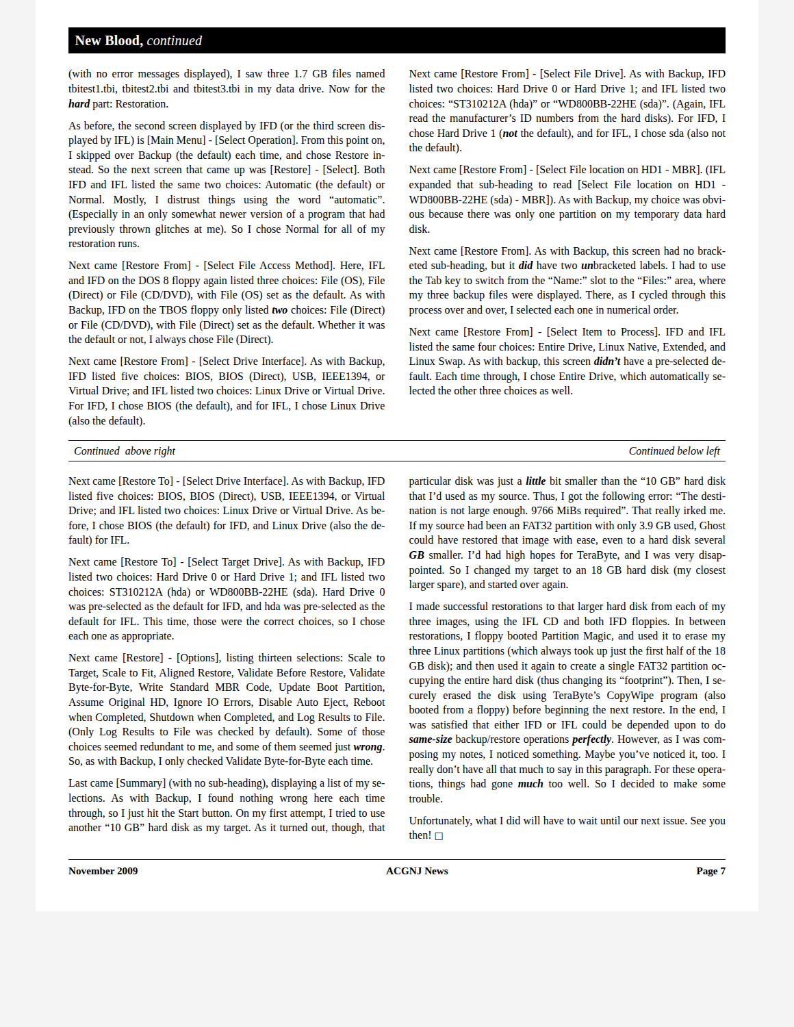New Blood, continued
(with no error messages displayed), I saw three 1.7 GB files named tbitest1.tbi, tbitest2.tbi and tbitest3.tbi in my data drive. Now for the hard part: Restoration.
As before, the second screen displayed by IFD (or the third screen displayed by IFL) is [Main Menu] - [Select Operation]. From this point on, I skipped over Backup (the default) each time, and chose Restore instead. So the next screen that came up was [Restore] - [Select]. Both IFD and IFL listed the same two choices: Automatic (the default) or Normal. Mostly, I distrust things using the word “automatic”. (Especially in an only somewhat newer version of a program that had previously thrown glitches at me). So I chose Normal for all of my restoration runs.
Next came [Restore From] - [Select File Access Method]. Here, IFL and IFD on the DOS 8 floppy again listed three choices: File (OS), File (Direct) or File (CD/DVD), with File (OS) set as the default. As with Backup, IFD on the TBOS floppy only listed two choices: File (Direct) or File (CD/DVD), with File (Direct) set as the default. Whether it was the default or not, I always chose File (Direct).
Next came [Restore From] - [Select Drive Interface]. As with Backup, IFD listed five choices: BIOS, BIOS (Direct), USB, IEEE1394, or Virtual Drive; and IFL listed two choices: Linux Drive or Virtual Drive. For IFD, I chose BIOS (the default), and for IFL, I chose Linux Drive (also the default).
Next came [Restore From] - [Select File Drive]. As with Backup, IFD listed two choices: Hard Drive 0 or Hard Drive 1; and IFL listed two choices: “ST310212A (hda)” or “WD800BB-22HE (sda)”. (Again, IFL read the manufacturer’s ID numbers from the hard disks). For IFD, I chose Hard Drive 1 (not the default), and for IFL, I chose sda (also not the default).
Next came [Restore From] - [Select File location on HD1 - MBR]. (IFL expanded that sub-heading to read [Select File location on HD1 - WD800BB-22HE (sda) - MBR]). As with Backup, my choice was obvious because there was only one partition on my temporary data hard disk.
Next came [Restore From]. As with Backup, this screen had no bracketed sub-heading, but it did have two unbracketed labels. I had to use the Tab key to switch from the “Name:” slot to the “Files:” area, where my three backup files were displayed. There, as I cycled through this process over and over, I selected each one in numerical order.
Next came [Restore From] - [Select Item to Process]. IFD and IFL listed the same four choices: Entire Drive, Linux Native, Extended, and Linux Swap. As with backup, this screen didn’t have a pre-selected default. Each time through, I chose Entire Drive, which automatically selected the other three choices as well.
Continued above right Continued below left
Next came [Restore To] - [Select Drive Interface]. As with Backup, IFD listed five choices: BIOS, BIOS (Direct), USB, IEEE1394, or Virtual Drive; and IFL listed two choices: Linux Drive or Virtual Drive. As before, I chose BIOS (the default) for IFD, and Linux Drive (also the default) for IFL.
Next came [Restore To] - [Select Target Drive]. As with Backup, IFD listed two choices: Hard Drive 0 or Hard Drive 1; and IFL listed two choices: ST310212A (hda) or WD800BB-22HE (sda). Hard Drive 0 was pre-selected as the default for IFD, and hda was pre-selected as the default for IFL. This time, those were the correct choices, so I chose each one as appropriate.
Next came [Restore] - [Options], listing thirteen selections: Scale to Target, Scale to Fit, Aligned Restore, Validate Before Restore, Validate Byte-for-Byte, Write Standard MBR Code, Update Boot Partition, Assume Original HD, Ignore IO Errors, Disable Auto Eject, Reboot when Completed, Shutdown when Completed, and Log Results to File. (Only Log Results to File was checked by default). Some of those choices seemed redundant to me, and some of them seemed just wrong. So, as with Backup, I only checked Validate Byte-for-Byte each time.
Last came [Summary] (with no sub-heading), displaying a list of my selections. As with Backup, I found nothing wrong here each time through, so I just hit the Start button. On my first attempt, I tried to use another “10 GB” hard disk as my target. As it turned out, though, that particular disk was just a little bit smaller than the “10 GB” hard disk that I’d used as my source. Thus, I got the following error: “The destination is not large enough. 9766 MiBs required”. That really irked me. If my source had been an FAT32 partition with only 3.9 GB used, Ghost could have restored that image with ease, even to a hard disk several GB smaller. I’d had high hopes for TeraByte, and I was very disappointed. So I changed my target to an 18 GB hard disk (my closest larger spare), and started over again.
I made successful restorations to that larger hard disk from each of my three images, using the IFL CD and both IFD floppies. In between restorations, I floppy booted Partition Magic, and used it to erase my three Linux partitions (which always took up just the first half of the 18 GB disk); and then used it again to create a single FAT32 partition occupying the entire hard disk (thus changing its “footprint”). Then, I securely erased the disk using TeraByte’s CopyWipe program (also booted from a floppy) before beginning the next restore. In the end, I was satisfied that either IFD or IFL could be depended upon to do same-size backup/restore operations perfectly. However, as I was composing my notes, I noticed something. Maybe you’ve noticed it, too. I really don’t have all that much to say in this paragraph. For these operations, things had gone much too well. So I decided to make some trouble.
Unfortunately, what I did will have to wait until our next issue. See you then! □
November 2009
ACGNJ News
Page 7